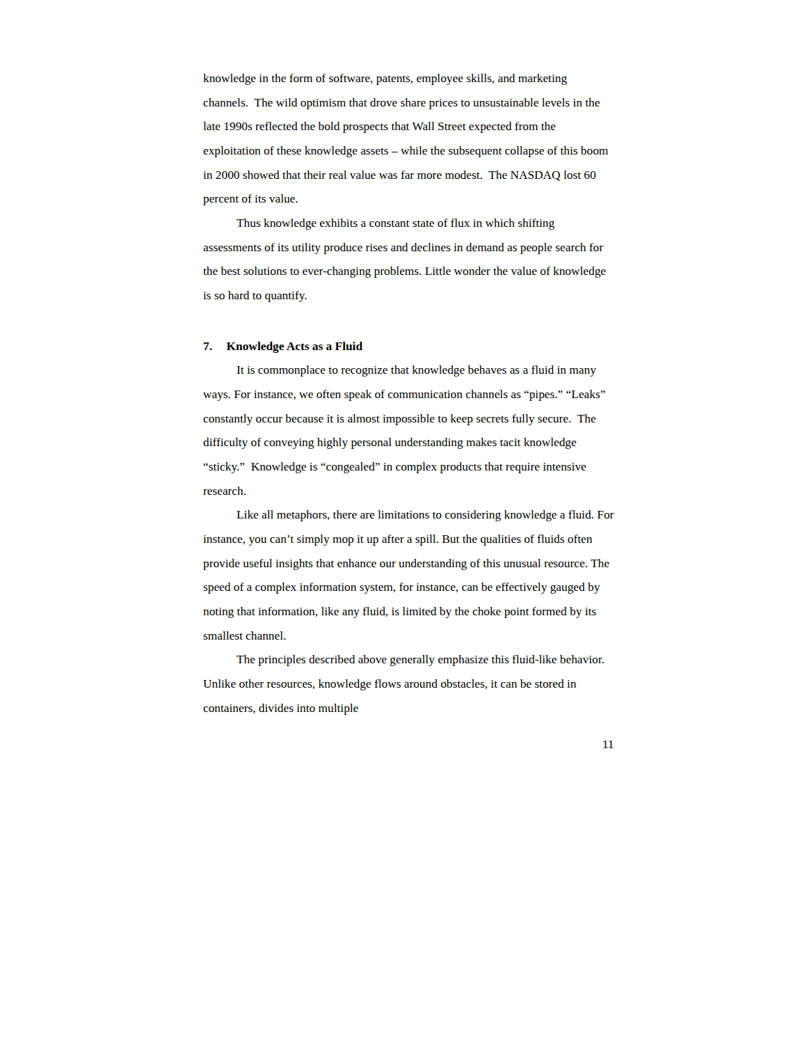knowledge in the form of software, patents, employee skills, and marketing channels. The wild optimism that drove share prices to unsustainable levels in the late 1990s reflected the bold prospects that Wall Street expected from the exploitation of these knowledge assets – while the subsequent collapse of this boom in 2000 showed that their real value was far more modest. The NASDAQ lost 60 percent of its value.
Thus knowledge exhibits a constant state of flux in which shifting assessments of its utility produce rises and declines in demand as people search for the best solutions to ever-changing problems. Little wonder the value of knowledge is so hard to quantify.
7. Knowledge Acts as a Fluid
It is commonplace to recognize that knowledge behaves as a fluid in many ways. For instance, we often speak of communication channels as “pipes.” “Leaks” constantly occur because it is almost impossible to keep secrets fully secure. The difficulty of conveying highly personal understanding makes tacit knowledge “sticky.” Knowledge is “congealed” in complex products that require intensive research.
Like all metaphors, there are limitations to considering knowledge a fluid. For instance, you can’t simply mop it up after a spill. But the qualities of fluids often provide useful insights that enhance our understanding of this unusual resource. The speed of a complex information system, for instance, can be effectively gauged by noting that information, like any fluid, is limited by the choke point formed by its smallest channel.
The principles described above generally emphasize this fluid-like behavior. Unlike other resources, knowledge flows around obstacles, it can be stored in containers, divides into multiple
11